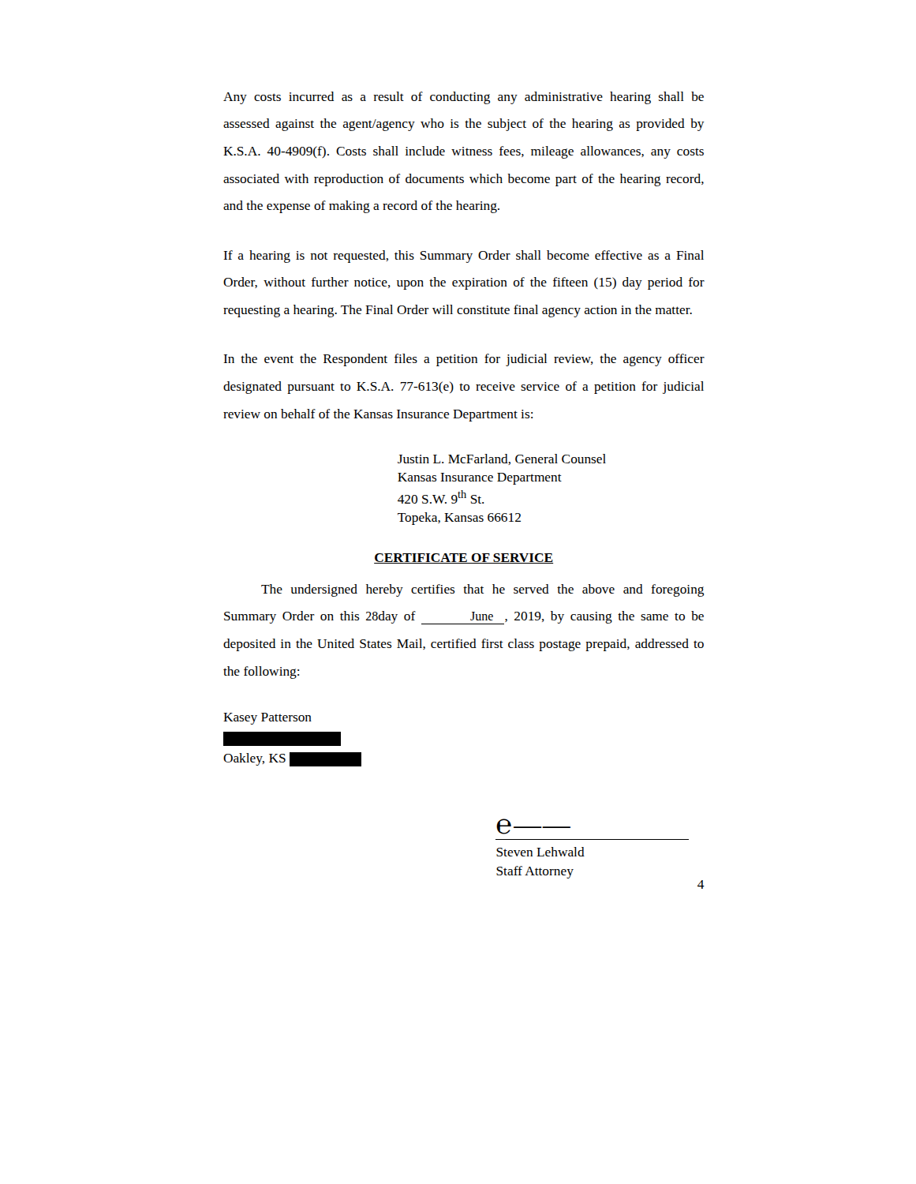Any costs incurred as a result of conducting any administrative hearing shall be assessed against the agent/agency who is the subject of the hearing as provided by K.S.A. 40-4909(f). Costs shall include witness fees, mileage allowances, any costs associated with reproduction of documents which become part of the hearing record, and the expense of making a record of the hearing.
If a hearing is not requested, this Summary Order shall become effective as a Final Order, without further notice, upon the expiration of the fifteen (15) day period for requesting a hearing. The Final Order will constitute final agency action in the matter.
In the event the Respondent files a petition for judicial review, the agency officer designated pursuant to K.S.A. 77-613(e) to receive service of a petition for judicial review on behalf of the Kansas Insurance Department is:
Justin L. McFarland, General Counsel
Kansas Insurance Department
420 S.W. 9th St.
Topeka, Kansas 66612
CERTIFICATE OF SERVICE
The undersigned hereby certifies that he served the above and foregoing Summary Order on this 28day of June, 2019, by causing the same to be deposited in the United States Mail, certified first class postage prepaid, addressed to the following:
Kasey Patterson
Oakley, KS
℮——
Steven Lehwald
Staff Attorney
4